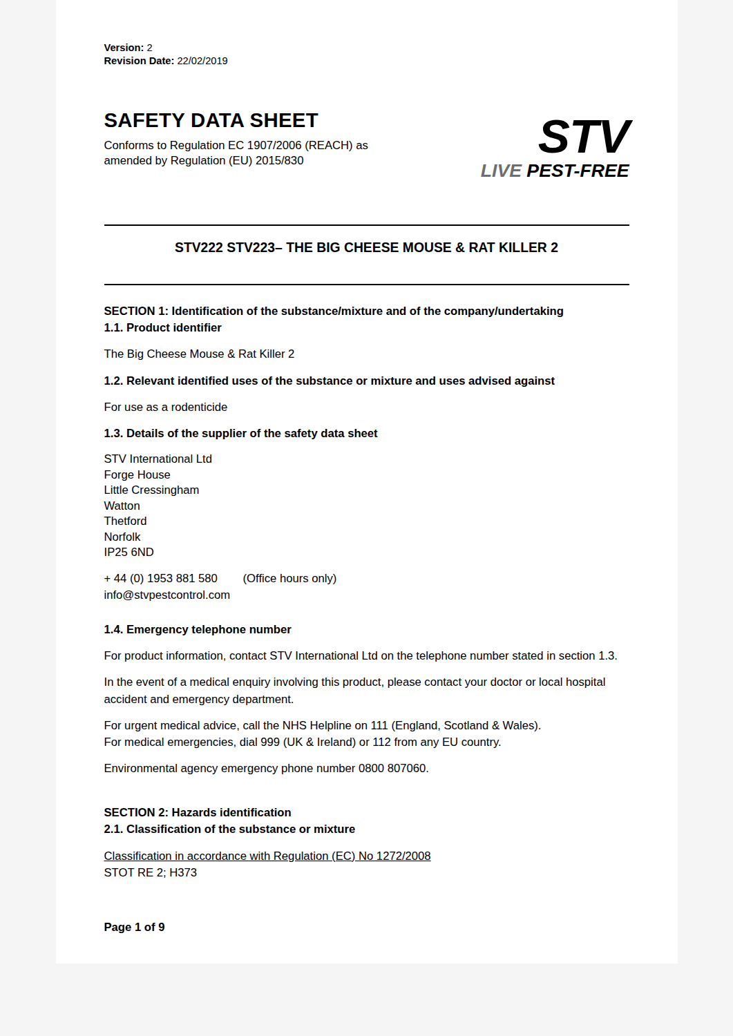Version: 2
Revision Date: 22/02/2019
STV
LIVE PEST-FREE
SAFETY DATA SHEET
Conforms to Regulation EC 1907/2006 (REACH) as amended by Regulation (EU) 2015/830
STV222 STV223– THE BIG CHEESE MOUSE & RAT KILLER 2
SECTION 1: Identification of the substance/mixture and of the company/undertaking
1.1. Product identifier
The Big Cheese Mouse & Rat Killer 2
1.2. Relevant identified uses of the substance or mixture and uses advised against
For use as a rodenticide
1.3. Details of the supplier of the safety data sheet
STV International Ltd Forge House Little Cressingham Watton Thetford Norfolk IP25 6ND
+ 44 (0) 1953 881 580 (Office hours only)
info@stvpestcontrol.com
1.4. Emergency telephone number
For product information, contact STV International Ltd on the telephone number stated in section 1.3.
In the event of a medical enquiry involving this product, please contact your doctor or local hospital accident and emergency department.
For urgent medical advice, call the NHS Helpline on 111 (England, Scotland & Wales).
For medical emergencies, dial 999 (UK & Ireland) or 112 from any EU country.
Environmental agency emergency phone number 0800 807060.
SECTION 2: Hazards identification
2.1. Classification of the substance or mixture
Classification in accordance with Regulation (EC) No 1272/2008
STOT RE 2; H373
Page 1 of 9